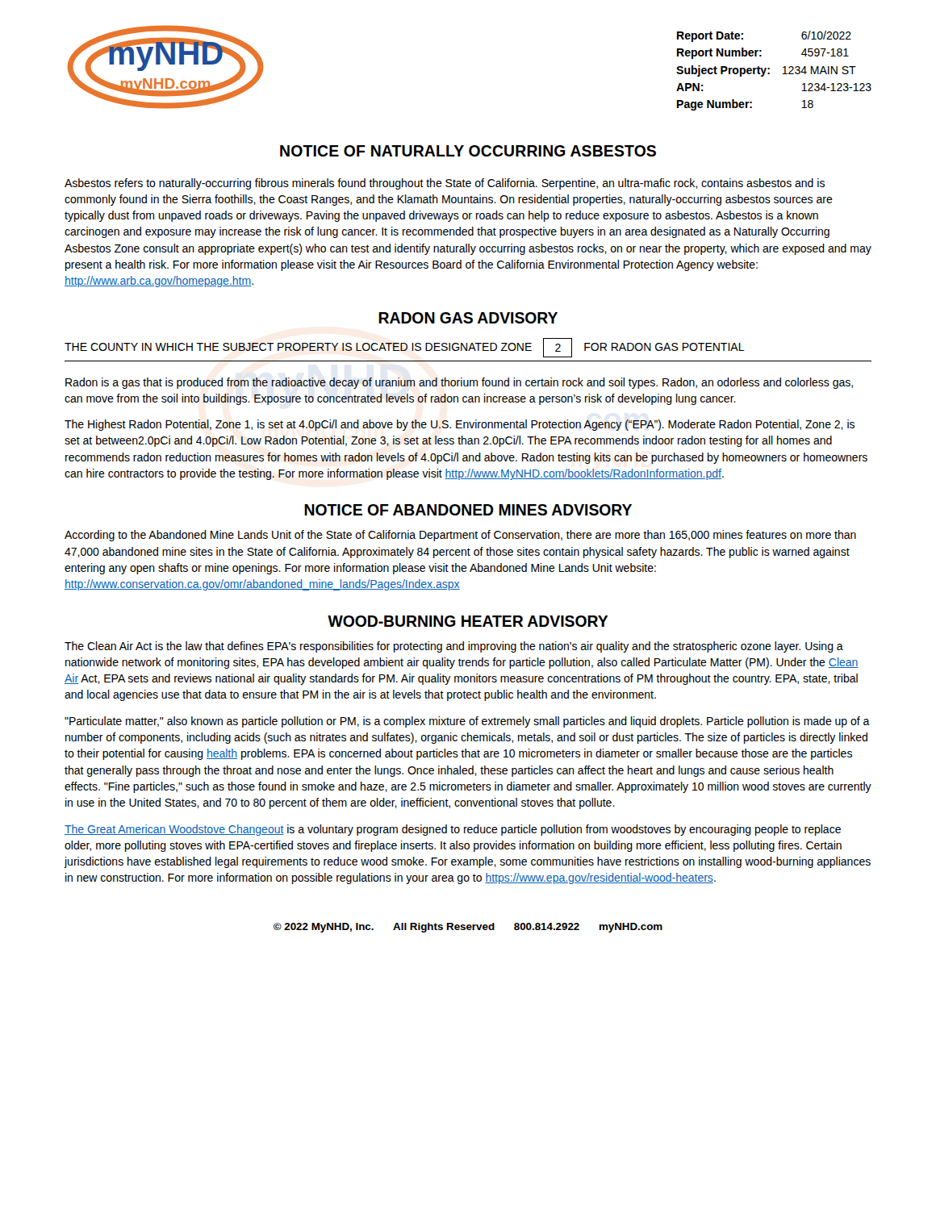myNHD myNHD.com .com myNHD
myNHD myNHD.com
| Report Date: | 6/10/2022 |
| Report Number: | 4597-181 |
| Subject Property: | 1234 MAIN ST |
| APN: | 1234-123-123 |
| Page Number: | 18 |
NOTICE OF NATURALLY OCCURRING ASBESTOS
Asbestos refers to naturally-occurring fibrous minerals found throughout the State of California. Serpentine, an ultra-mafic rock, contains asbestos and is commonly found in the Sierra foothills, the Coast Ranges, and the Klamath Mountains. On residential properties, naturally-occurring asbestos sources are typically dust from unpaved roads or driveways. Paving the unpaved driveways or roads can help to reduce exposure to asbestos. Asbestos is a known carcinogen and exposure may increase the risk of lung cancer. It is recommended that prospective buyers in an area designated as a Naturally Occurring Asbestos Zone consult an appropriate expert(s) who can test and identify naturally occurring asbestos rocks, on or near the property, which are exposed and may present a health risk. For more information please visit the Air Resources Board of the California Environmental Protection Agency website: http://www.arb.ca.gov/homepage.htm.
RADON GAS ADVISORY
THE COUNTY IN WHICH THE SUBJECT PROPERTY IS LOCATED IS DESIGNATED ZONE 2 FOR RADON GAS POTENTIAL
Radon is a gas that is produced from the radioactive decay of uranium and thorium found in certain rock and soil types. Radon, an odorless and colorless gas, can move from the soil into buildings. Exposure to concentrated levels of radon can increase a person’s risk of developing lung cancer.
The Highest Radon Potential, Zone 1, is set at 4.0pCi/l and above by the U.S. Environmental Protection Agency (“EPA”). Moderate Radon Potential, Zone 2, is set at between2.0pCi and 4.0pCi/l. Low Radon Potential, Zone 3, is set at less than 2.0pCi/l. The EPA recommends indoor radon testing for all homes and recommends radon reduction measures for homes with radon levels of 4.0pCi/l and above. Radon testing kits can be purchased by homeowners or homeowners can hire contractors to provide the testing. For more information please visit http://www.MyNHD.com/booklets/RadonInformation.pdf.
NOTICE OF ABANDONED MINES ADVISORY
According to the Abandoned Mine Lands Unit of the State of California Department of Conservation, there are more than 165,000 mines features on more than 47,000 abandoned mine sites in the State of California. Approximately 84 percent of those sites contain physical safety hazards. The public is warned against entering any open shafts or mine openings. For more information please visit the Abandoned Mine Lands Unit website: http://www.conservation.ca.gov/omr/abandoned_mine_lands/Pages/Index.aspx
WOOD-BURNING HEATER ADVISORY
The Clean Air Act is the law that defines EPA's responsibilities for protecting and improving the nation's air quality and the stratospheric ozone layer. Using a nationwide network of monitoring sites, EPA has developed ambient air quality trends for particle pollution, also called Particulate Matter (PM). Under the Clean Air Act, EPA sets and reviews national air quality standards for PM. Air quality monitors measure concentrations of PM throughout the country. EPA, state, tribal and local agencies use that data to ensure that PM in the air is at levels that protect public health and the environment.
"Particulate matter," also known as particle pollution or PM, is a complex mixture of extremely small particles and liquid droplets. Particle pollution is made up of a number of components, including acids (such as nitrates and sulfates), organic chemicals, metals, and soil or dust particles. The size of particles is directly linked to their potential for causing health problems. EPA is concerned about particles that are 10 micrometers in diameter or smaller because those are the particles that generally pass through the throat and nose and enter the lungs. Once inhaled, these particles can affect the heart and lungs and cause serious health effects. "Fine particles," such as those found in smoke and haze, are 2.5 micrometers in diameter and smaller. Approximately 10 million wood stoves are currently in use in the United States, and 70 to 80 percent of them are older, inefficient, conventional stoves that pollute.
The Great American Woodstove Changeout is a voluntary program designed to reduce particle pollution from woodstoves by encouraging people to replace older, more polluting stoves with EPA-certified stoves and fireplace inserts. It also provides information on building more efficient, less polluting fires. Certain jurisdictions have established legal requirements to reduce wood smoke. For example, some communities have restrictions on installing wood-burning appliances in new construction. For more information on possible regulations in your area go to https://www.epa.gov/residential-wood-heaters.
© 2022 MyNHD, Inc. All Rights Reserved 800.814.2922 myNHD.com